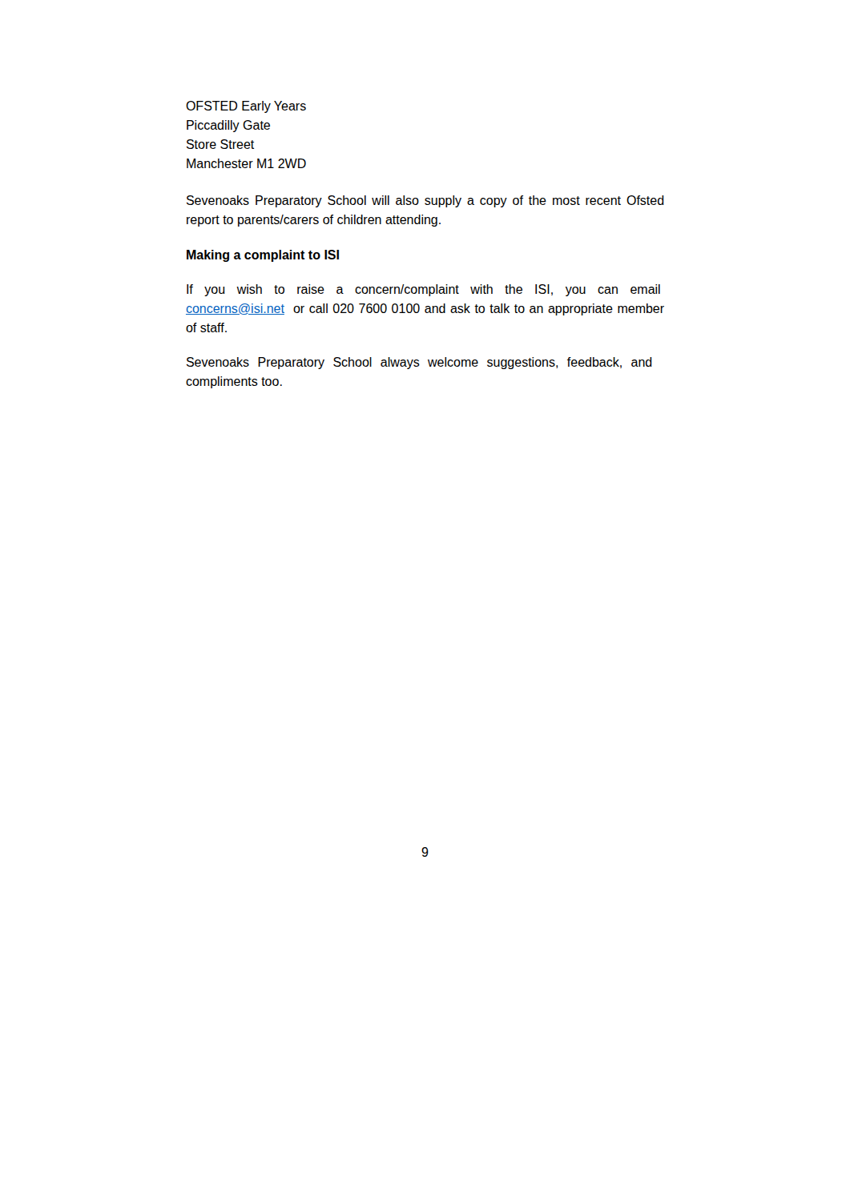OFSTED Early Years
Piccadilly Gate
Store Street
Manchester M1 2WD
Sevenoaks Preparatory School will also supply a copy of the most recent Ofsted report to parents/carers of children attending.
Making a complaint to ISI
If you wish to raise a concern/complaint with the ISI, you can email concerns@isi.net or call 020 7600 0100 and ask to talk to an appropriate member of staff.
Sevenoaks Preparatory School always welcome suggestions, feedback, and compliments too.
9